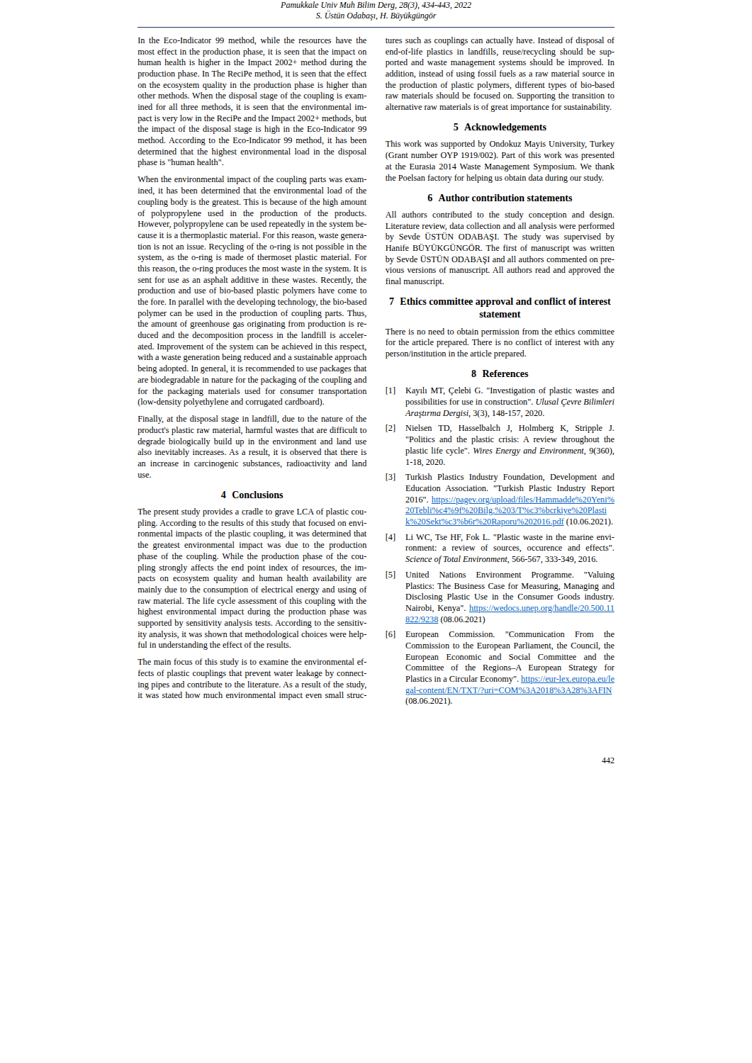Pamukkale Univ Muh Bilim Derg, 28(3), 434-443, 2022 S. Üstün Odabaşı, H. Büyükgüngör
In the Eco-Indicator 99 method, while the resources have the most effect in the production phase, it is seen that the impact on human health is higher in the Impact 2002+ method during the production phase. In The ReciPe method, it is seen that the effect on the ecosystem quality in the production phase is higher than other methods. When the disposal stage of the coupling is examined for all three methods, it is seen that the environmental impact is very low in the ReciPe and the Impact 2002+ methods, but the impact of the disposal stage is high in the Eco-Indicator 99 method. According to the Eco-Indicator 99 method, it has been determined that the highest environmental load in the disposal phase is "human health".
When the environmental impact of the coupling parts was examined, it has been determined that the environmental load of the coupling body is the greatest. This is because of the high amount of polypropylene used in the production of the products. However, polypropylene can be used repeatedly in the system because it is a thermoplastic material. For this reason, waste generation is not an issue. Recycling of the o-ring is not possible in the system, as the o-ring is made of thermoset plastic material. For this reason, the o-ring produces the most waste in the system. It is sent for use as an asphalt additive in these wastes. Recently, the production and use of bio-based plastic polymers have come to the fore. In parallel with the developing technology, the bio-based polymer can be used in the production of coupling parts. Thus, the amount of greenhouse gas originating from production is reduced and the decomposition process in the landfill is accelerated. Improvement of the system can be achieved in this respect, with a waste generation being reduced and a sustainable approach being adopted. In general, it is recommended to use packages that are biodegradable in nature for the packaging of the coupling and for the packaging materials used for consumer transportation (low-density polyethylene and corrugated cardboard).
Finally, at the disposal stage in landfill, due to the nature of the product's plastic raw material, harmful wastes that are difficult to degrade biologically build up in the environment and land use also inevitably increases. As a result, it is observed that there is an increase in carcinogenic substances, radioactivity and land use.
4 Conclusions
The present study provides a cradle to grave LCA of plastic coupling. According to the results of this study that focused on environmental impacts of the plastic coupling, it was determined that the greatest environmental impact was due to the production phase of the coupling. While the production phase of the coupling strongly affects the end point index of resources, the impacts on ecosystem quality and human health availability are mainly due to the consumption of electrical energy and using of raw material. The life cycle assessment of this coupling with the highest environmental impact during the production phase was supported by sensitivity analysis tests. According to the sensitivity analysis, it was shown that methodological choices were helpful in understanding the effect of the results.
The main focus of this study is to examine the environmental effects of plastic couplings that prevent water leakage by connecting pipes and contribute to the literature. As a result of the study, it was stated how much environmental impact even small structures such as couplings can actually have. Instead of disposal of end-of-life plastics in landfills, reuse/recycling should be supported and waste management systems should be improved. In addition, instead of using fossil fuels as a raw material source in the production of plastic polymers, different types of bio-based raw materials should be focused on. Supporting the transition to alternative raw materials is of great importance for sustainability.
5 Acknowledgements
This work was supported by Ondokuz Mayis University, Turkey (Grant number OYP 1919/002). Part of this work was presented at the Eurasia 2014 Waste Management Symposium. We thank the Poelsan factory for helping us obtain data during our study.
6 Author contribution statements
All authors contributed to the study conception and design. Literature review, data collection and all analysis were performed by Sevde ÜSTÜN ODABAŞI. The study was supervised by Hanife BÜYÜKGÜNGÖR. The first of manuscript was written by Sevde ÜSTÜN ODABAŞI and all authors commented on previous versions of manuscript. All authors read and approved the final manuscript.
7 Ethics committee approval and conflict of interest statement
There is no need to obtain permission from the ethics committee for the article prepared. There is no conflict of interest with any person/institution in the article prepared.
8 References
[1] Kayılı MT, Çelebi G. "Investigation of plastic wastes and possibilities for use in construction". Ulusal Çevre Bilimleri Araştırma Dergisi, 3(3), 148-157, 2020.
[2] Nielsen TD, Hasselbalch J, Holmberg K, Stripple J. "Politics and the plastic crisis: A review throughout the plastic life cycle". Wires Energy and Environment, 9(360), 1-18, 2020.
[3] Turkish Plastics Industry Foundation, Development and Education Association. "Turkish Plastic Industry Report 2016". https://pagev.org/upload/files/Hammadde%20Yeni%20Tebli%c4%9f%20Bilg.%203/T%c3%bcrkiye%20Plastik%20Sekt%c3%b6r%20Raporu%202016.pdf (10.06.2021).
[4] Li WC, Tse HF, Fok L. "Plastic waste in the marine environment: a review of sources, occurence and effects". Science of Total Environment, 566-567, 333-349, 2016.
[5] United Nations Environment Programme. "Valuing Plastics: The Business Case for Measuring, Managing and Disclosing Plastic Use in the Consumer Goods industry. Nairobi, Kenya". https://wedocs.unep.org/handle/20.500.11822/9238 (08.06.2021)
[6] European Commission. "Communication From the Commission to the European Parliament, the Council, the European Economic and Social Committee and the Committee of the Regions–A European Strategy for Plastics in a Circular Economy". https://eur-lex.europa.eu/legal-content/EN/TXT/?uri=COM%3A2018%3A28%3AFIN (08.06.2021).
442